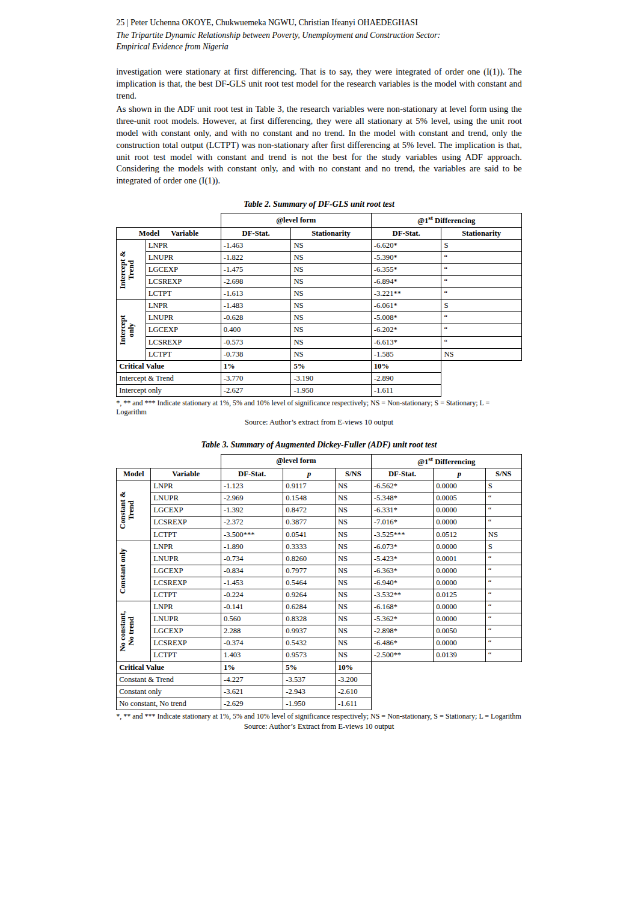25 | Peter Uchenna OKOYE, Chukwuemeka NGWU, Christian Ifeanyi OHAEDEGHASI
The Tripartite Dynamic Relationship between Poverty, Unemployment and Construction Sector:
Empirical Evidence from Nigeria
investigation were stationary at first differencing. That is to say, they were integrated of order one (I(1)). The implication is that, the best DF-GLS unit root test model for the research variables is the model with constant and trend.
As shown in the ADF unit root test in Table 3, the research variables were non-stationary at level form using the three-unit root models. However, at first differencing, they were all stationary at 5% level, using the unit root model with constant only, and with no constant and no trend. In the model with constant and trend, only the construction total output (LCTPT) was non-stationary after first differencing at 5% level. The implication is that, unit root test model with constant and trend is not the best for the study variables using ADF approach. Considering the models with constant only, and with no constant and no trend, the variables are said to be integrated of order one (I(1)).
Table 2. Summary of DF-GLS unit root test
| | @level form | @1 st Differencing |
| --- | --- | --- |
| Model Variable | DF-Stat. | Stationarity | DF-Stat. | Stationarity |
| Intercept & Trend | LNPR | -1.463 | NS | -6.620* | S |
| LNUPR | -1.822 | NS | -5.390* | “ |
| LGCEXP | -1.475 | NS | -6.355* | “ |
| LCSREXP | -2.698 | NS | -6.894* | “ |
| LCTPT | -1.613 | NS | -3.221** | “ |
| Intercept only | LNPR | -1.483 | NS | -6.061* | S |
| LNUPR | -0.628 | NS | -5.008* | “ |
| LGCEXP | 0.400 | NS | -6.202* | “ |
| LCSREXP | -0.573 | NS | -6.613* | “ |
| LCTPT | -0.738 | NS | -1.585 | NS |
| Critical Value | 1% | 5% | 10% | |
| Intercept & Trend | -3.770 | -3.190 | -2.890 | |
| Intercept only | -2.627 | -1.950 | -1.611 | |
*, ** and *** Indicate stationary at 1%, 5% and 10% level of significance respectively; NS = Non-stationary; S = Stationary; L = Logarithm
Source: Author’s extract from E-views 10 output
Table 3. Summary of Augmented Dickey-Fuller (ADF) unit root test
| | @level form | @1 st Differencing |
| --- | --- | --- |
| Model | Variable | DF-Stat. | p | S/NS | DF-Stat. | p | S/NS |
| Constant & Trend | LNPR | -1.123 | 0.9117 | NS | -6.562* | 0.0000 | S |
| LNUPR | -2.969 | 0.1548 | NS | -5.348* | 0.0005 | “ |
| LGCEXP | -1.392 | 0.8472 | NS | -6.331* | 0.0000 | “ |
| LCSREXP | -2.372 | 0.3877 | NS | -7.016* | 0.0000 | “ |
| LCTPT | -3.500*** | 0.0541 | NS | -3.525*** | 0.0512 | NS |
| Constant only | LNPR | -1.890 | 0.3333 | NS | -6.073* | 0.0000 | S |
| LNUPR | -0.734 | 0.8260 | NS | -5.423* | 0.0001 | “ |
| LGCEXP | -0.834 | 0.7977 | NS | -6.363* | 0.0000 | “ |
| LCSREXP | -1.453 | 0.5464 | NS | -6.940* | 0.0000 | “ |
| LCTPT | -0.224 | 0.9264 | NS | -3.532** | 0.0125 | “ |
| No constant, No trend | LNPR | -0.141 | 0.6284 | NS | -6.168* | 0.0000 | “ |
| LNUPR | 0.560 | 0.8328 | NS | -5.362* | 0.0000 | “ |
| LGCEXP | 2.288 | 0.9937 | NS | -2.898* | 0.0050 | “ |
| LCSREXP | -0.374 | 0.5432 | NS | -6.486* | 0.0000 | “ |
| LCTPT | 1.403 | 0.9573 | NS | -2.500** | 0.0139 | “ |
| Critical Value | 1% | 5% | 10% | |
| Constant & Trend | -4.227 | -3.537 | -3.200 | |
| Constant only | -3.621 | -2.943 | -2.610 | |
| No constant, No trend | -2.629 | -1.950 | -1.611 | |
*, ** and *** Indicate stationary at 1%, 5% and 10% level of significance respectively; NS = Non-stationary, S = Stationary; L = Logarithm
Source: Author’s Extract from E-views 10 output